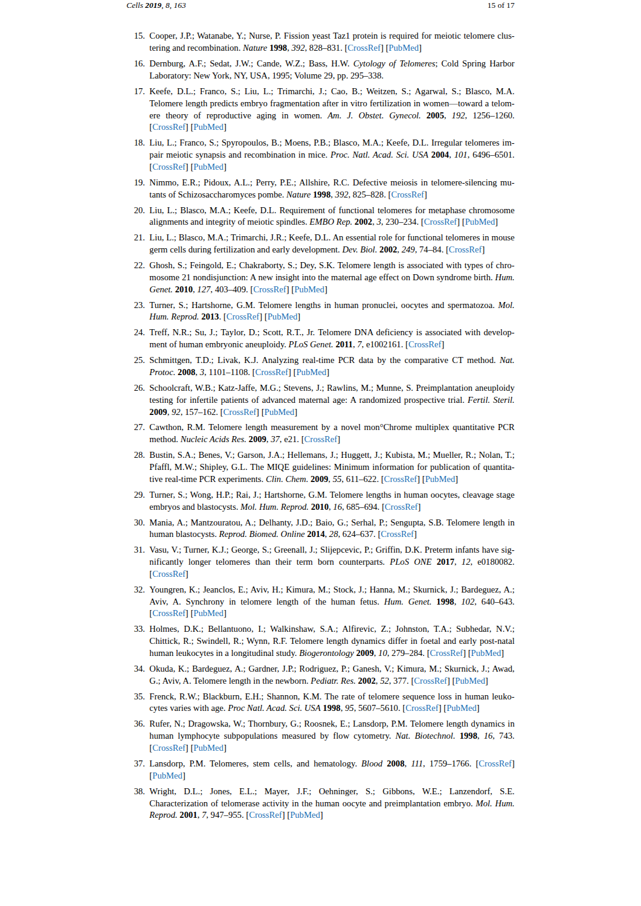Cells 2019, 8, 163 15 of 17
Cooper, J.P.; Watanabe, Y.; Nurse, P. Fission yeast Taz1 protein is required for meiotic telomere clustering and recombination. Nature 1998, 392, 828–831. [CrossRef] [PubMed]
Dernburg, A.F.; Sedat, J.W.; Cande, W.Z.; Bass, H.W. Cytology of Telomeres; Cold Spring Harbor Laboratory: New York, NY, USA, 1995; Volume 29, pp. 295–338.
Keefe, D.L.; Franco, S.; Liu, L.; Trimarchi, J.; Cao, B.; Weitzen, S.; Agarwal, S.; Blasco, M.A. Telomere length predicts embryo fragmentation after in vitro fertilization in women—toward a telomere theory of reproductive aging in women. Am. J. Obstet. Gynecol. 2005, 192, 1256–1260. [CrossRef] [PubMed]
Liu, L.; Franco, S.; Spyropoulos, B.; Moens, P.B.; Blasco, M.A.; Keefe, D.L. Irregular telomeres impair meiotic synapsis and recombination in mice. Proc. Natl. Acad. Sci. USA 2004, 101, 6496–6501. [CrossRef] [PubMed]
Nimmo, E.R.; Pidoux, A.L.; Perry, P.E.; Allshire, R.C. Defective meiosis in telomere-silencing mutants of Schizosaccharomyces pombe. Nature 1998, 392, 825–828. [CrossRef]
Liu, L.; Blasco, M.A.; Keefe, D.L. Requirement of functional telomeres for metaphase chromosome alignments and integrity of meiotic spindles. EMBO Rep. 2002, 3, 230–234. [CrossRef] [PubMed]
Liu, L.; Blasco, M.A.; Trimarchi, J.R.; Keefe, D.L. An essential role for functional telomeres in mouse germ cells during fertilization and early development. Dev. Biol. 2002, 249, 74–84. [CrossRef]
Ghosh, S.; Feingold, E.; Chakraborty, S.; Dey, S.K. Telomere length is associated with types of chromosome 21 nondisjunction: A new insight into the maternal age effect on Down syndrome birth. Hum. Genet. 2010, 127, 403–409. [CrossRef] [PubMed]
Turner, S.; Hartshorne, G.M. Telomere lengths in human pronuclei, oocytes and spermatozoa. Mol. Hum. Reprod. 2013. [CrossRef] [PubMed]
Treff, N.R.; Su, J.; Taylor, D.; Scott, R.T., Jr. Telomere DNA deficiency is associated with development of human embryonic aneuploidy. PLoS Genet. 2011, 7, e1002161. [CrossRef]
Schmittgen, T.D.; Livak, K.J. Analyzing real-time PCR data by the comparative CT method. Nat. Protoc. 2008, 3, 1101–1108. [CrossRef] [PubMed]
Schoolcraft, W.B.; Katz-Jaffe, M.G.; Stevens, J.; Rawlins, M.; Munne, S. Preimplantation aneuploidy testing for infertile patients of advanced maternal age: A randomized prospective trial. Fertil. Steril. 2009, 92, 157–162. [CrossRef] [PubMed]
Cawthon, R.M. Telomere length measurement by a novel mon°Chrome multiplex quantitative PCR method. Nucleic Acids Res. 2009, 37, e21. [CrossRef]
Bustin, S.A.; Benes, V.; Garson, J.A.; Hellemans, J.; Huggett, J.; Kubista, M.; Mueller, R.; Nolan, T.; Pfaffl, M.W.; Shipley, G.L. The MIQE guidelines: Minimum information for publication of quantitative real-time PCR experiments. Clin. Chem. 2009, 55, 611–622. [CrossRef] [PubMed]
Turner, S.; Wong, H.P.; Rai, J.; Hartshorne, G.M. Telomere lengths in human oocytes, cleavage stage embryos and blastocysts. Mol. Hum. Reprod. 2010, 16, 685–694. [CrossRef]
Mania, A.; Mantzouratou, A.; Delhanty, J.D.; Baio, G.; Serhal, P.; Sengupta, S.B. Telomere length in human blastocysts. Reprod. Biomed. Online 2014, 28, 624–637. [CrossRef]
Vasu, V.; Turner, K.J.; George, S.; Greenall, J.; Slijepcevic, P.; Griffin, D.K. Preterm infants have significantly longer telomeres than their term born counterparts. PLoS ONE 2017, 12, e0180082. [CrossRef]
Youngren, K.; Jeanclos, E.; Aviv, H.; Kimura, M.; Stock, J.; Hanna, M.; Skurnick, J.; Bardeguez, A.; Aviv, A. Synchrony in telomere length of the human fetus. Hum. Genet. 1998, 102, 640–643. [CrossRef] [PubMed]
Holmes, D.K.; Bellantuono, I.; Walkinshaw, S.A.; Alfirevic, Z.; Johnston, T.A.; Subhedar, N.V.; Chittick, R.; Swindell, R.; Wynn, R.F. Telomere length dynamics differ in foetal and early post-natal human leukocytes in a longitudinal study. Biogerontology 2009, 10, 279–284. [CrossRef] [PubMed]
Okuda, K.; Bardeguez, A.; Gardner, J.P.; Rodriguez, P.; Ganesh, V.; Kimura, M.; Skurnick, J.; Awad, G.; Aviv, A. Telomere length in the newborn. Pediatr. Res. 2002, 52, 377. [CrossRef] [PubMed]
Frenck, R.W.; Blackburn, E.H.; Shannon, K.M. The rate of telomere sequence loss in human leukocytes varies with age. Proc Natl. Acad. Sci. USA 1998, 95, 5607–5610. [CrossRef] [PubMed]
Rufer, N.; Dragowska, W.; Thornbury, G.; Roosnek, E.; Lansdorp, P.M. Telomere length dynamics in human lymphocyte subpopulations measured by flow cytometry. Nat. Biotechnol. 1998, 16, 743. [CrossRef] [PubMed]
Lansdorp, P.M. Telomeres, stem cells, and hematology. Blood 2008, 111, 1759–1766. [CrossRef] [PubMed]
Wright, D.L.; Jones, E.L.; Mayer, J.F.; Oehninger, S.; Gibbons, W.E.; Lanzendorf, S.E. Characterization of telomerase activity in the human oocyte and preimplantation embryo. Mol. Hum. Reprod. 2001, 7, 947–955. [CrossRef] [PubMed]